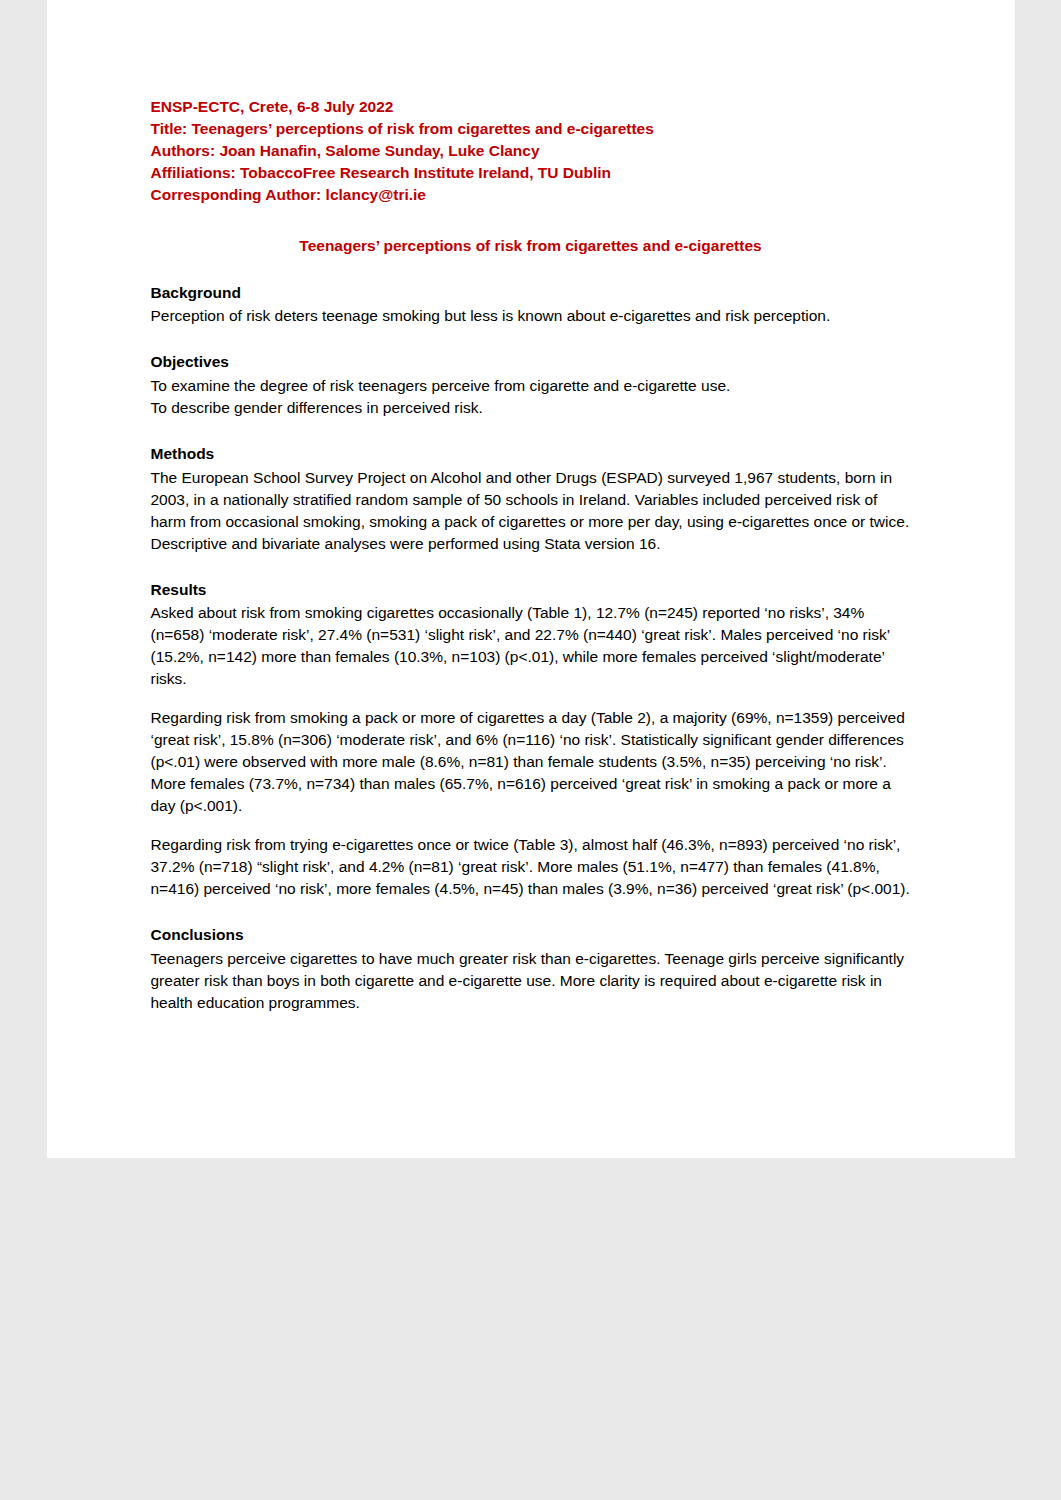ENSP-ECTC, Crete, 6-8 July 2022
Title: Teenagers’ perceptions of risk from cigarettes and e-cigarettes
Authors: Joan Hanafin, Salome Sunday, Luke Clancy
Affiliations: TobaccoFree Research Institute Ireland, TU Dublin
Corresponding Author: lclancy@tri.ie
Teenagers’ perceptions of risk from cigarettes and e-cigarettes
Background
Perception of risk deters teenage smoking but less is known about e-cigarettes and risk perception.
Objectives
To examine the degree of risk teenagers perceive from cigarette and e-cigarette use.
To describe gender differences in perceived risk.
Methods
The European School Survey Project on Alcohol and other Drugs (ESPAD) surveyed 1,967 students, born in 2003, in a nationally stratified random sample of 50 schools in Ireland. Variables included perceived risk of harm from occasional smoking, smoking a pack of cigarettes or more per day, using e-cigarettes once or twice. Descriptive and bivariate analyses were performed using Stata version 16.
Results
Asked about risk from smoking cigarettes occasionally (Table 1), 12.7% (n=245) reported ‘no risks’, 34% (n=658) ‘moderate risk’, 27.4% (n=531) ‘slight risk’, and 22.7% (n=440) ‘great risk’. Males perceived ‘no risk’ (15.2%, n=142) more than females (10.3%, n=103) (p<.01), while more females perceived ‘slight/moderate’ risks.
Regarding risk from smoking a pack or more of cigarettes a day (Table 2), a majority (69%, n=1359) perceived ‘great risk’, 15.8% (n=306) ‘moderate risk’, and 6% (n=116) ‘no risk’. Statistically significant gender differences (p<.01) were observed with more male (8.6%, n=81) than female students (3.5%, n=35) perceiving ‘no risk’. More females (73.7%, n=734) than males (65.7%, n=616) perceived ‘great risk’ in smoking a pack or more a day (p<.001).
Regarding risk from trying e-cigarettes once or twice (Table 3), almost half (46.3%, n=893) perceived ‘no risk’, 37.2% (n=718) “slight risk’, and 4.2% (n=81) ‘great risk’. More males (51.1%, n=477) than females (41.8%, n=416) perceived ‘no risk’, more females (4.5%, n=45) than males (3.9%, n=36) perceived ‘great risk’ (p<.001).
Conclusions
Teenagers perceive cigarettes to have much greater risk than e-cigarettes. Teenage girls perceive significantly greater risk than boys in both cigarette and e-cigarette use. More clarity is required about e-cigarette risk in health education programmes.